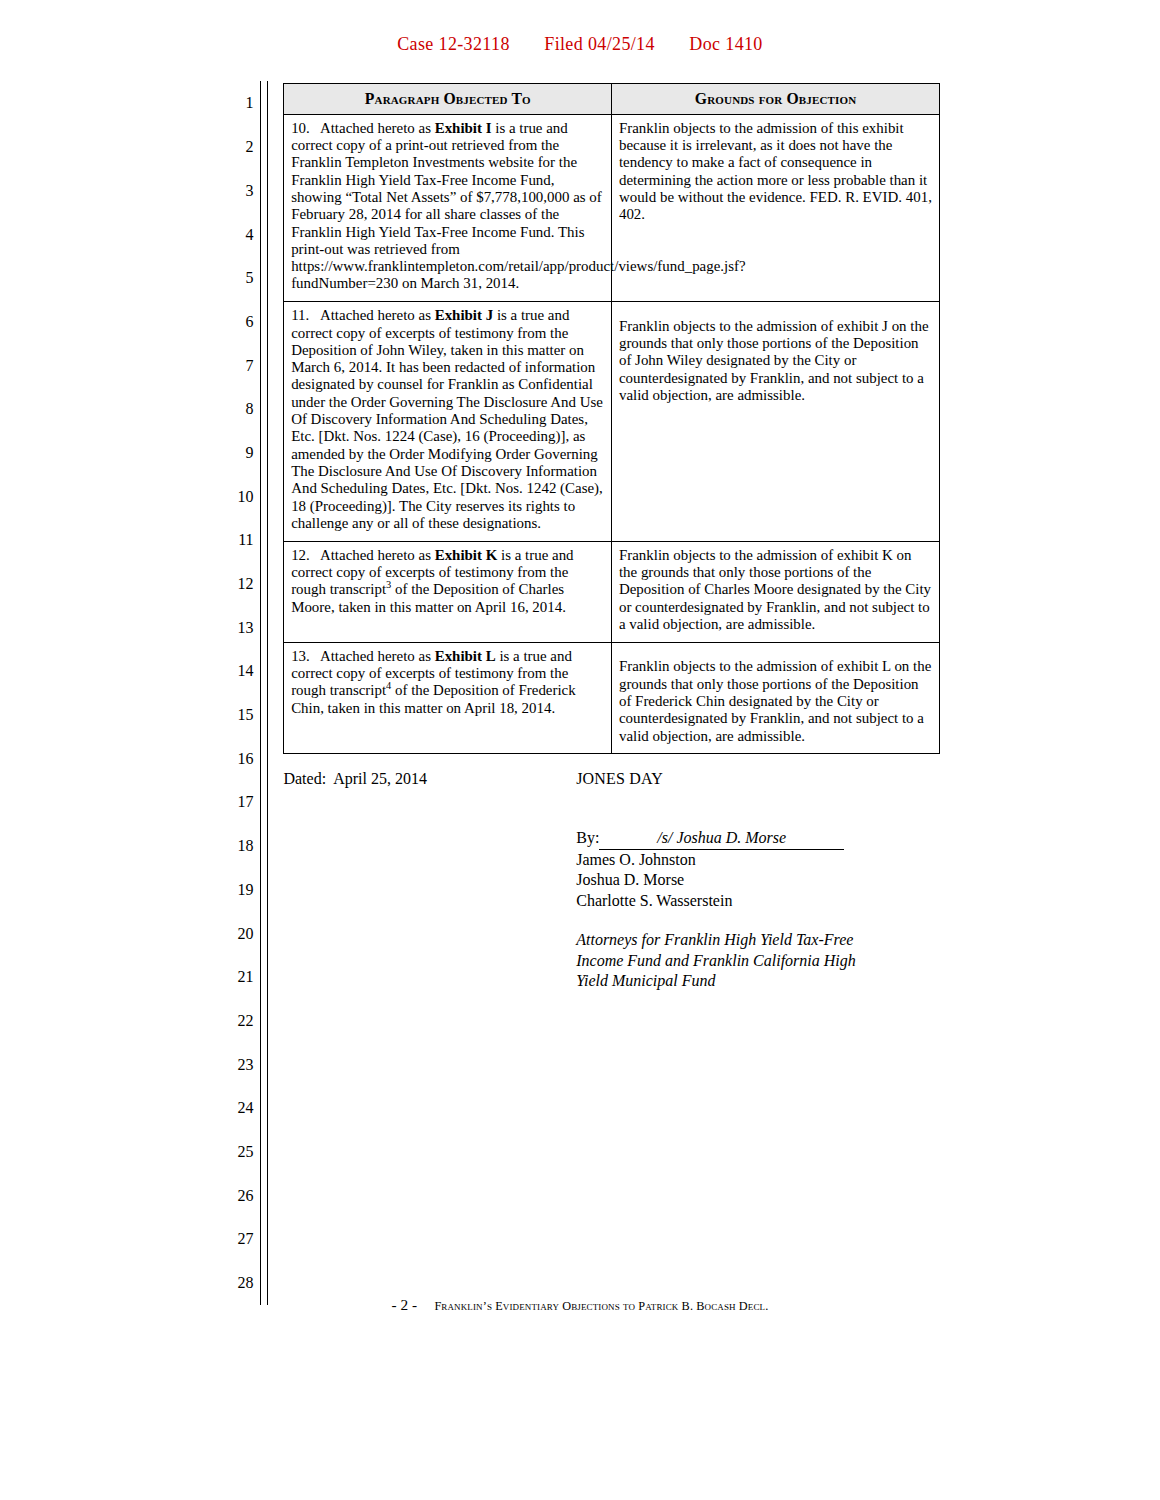Case 12-32118 Filed 04/25/14 Doc 1410
1
2
3
4
5
6
7
8
9
10
11
12
13
14
15
16
17
18
19
20
21
22
23
24
25
26
27
28
| Paragraph Objected To | Grounds for Objection |
| --- | --- |
| 10. Attached hereto as Exhibit I is a true and correct copy of a print-out retrieved from the Franklin Templeton Investments website for the Franklin High Yield Tax-Free Income Fund, showing “Total Net Assets” of $7,778,100,000 as of February 28, 2014 for all share classes of the Franklin High Yield Tax-Free Income Fund. This print-out was retrieved from https://www.franklintempleton.com/retail/app/product/views/fund_page.jsf?fundNumber=230 on March 31, 2014. | Franklin objects to the admission of this exhibit because it is irrelevant, as it does not have the tendency to make a fact of consequence in determining the action more or less probable than it would be without the evidence. F ED . R. E VID . 401, 402. |
| 11. Attached hereto as Exhibit J is a true and correct copy of excerpts of testimony from the Deposition of John Wiley, taken in this matter on March 6, 2014. It has been redacted of information designated by counsel for Franklin as Confidential under the Order Governing The Disclosure And Use Of Discovery Information And Scheduling Dates, Etc. [Dkt. Nos. 1224 (Case), 16 (Proceeding)], as amended by the Order Modifying Order Governing The Disclosure And Use Of Discovery Information And Scheduling Dates, Etc. [Dkt. Nos. 1242 (Case), 18 (Proceeding)]. The City reserves its rights to challenge any or all of these designations. | Franklin objects to the admission of exhibit J on the grounds that only those portions of the Deposition of John Wiley designated by the City or counterdesignated by Franklin, and not subject to a valid objection, are admissible. |
| 12. Attached hereto as Exhibit K is a true and correct copy of excerpts of testimony from the rough transcript 3 of the Deposition of Charles Moore, taken in this matter on April 16, 2014. | Franklin objects to the admission of exhibit K on the grounds that only those portions of the Deposition of Charles Moore designated by the City or counterdesignated by Franklin, and not subject to a valid objection, are admissible. |
| 13. Attached hereto as Exhibit L is a true and correct copy of excerpts of testimony from the rough transcript 4 of the Deposition of Frederick Chin, taken in this matter on April 18, 2014. | Franklin objects to the admission of exhibit L on the grounds that only those portions of the Deposition of Frederick Chin designated by the City or counterdesignated by Franklin, and not subject to a valid objection, are admissible. |
Dated: April 25, 2014 JONES DAY
By:/s/ Joshua D. Morse
James O. Johnston
Joshua D. Morse
Charlotte S. Wasserstein
Attorneys for Franklin High Yield Tax-Free
Income Fund and Franklin California High
Yield Municipal Fund
- 2 -Franklin’s Evidentiary Objections to Patrick B. Bocash Decl.